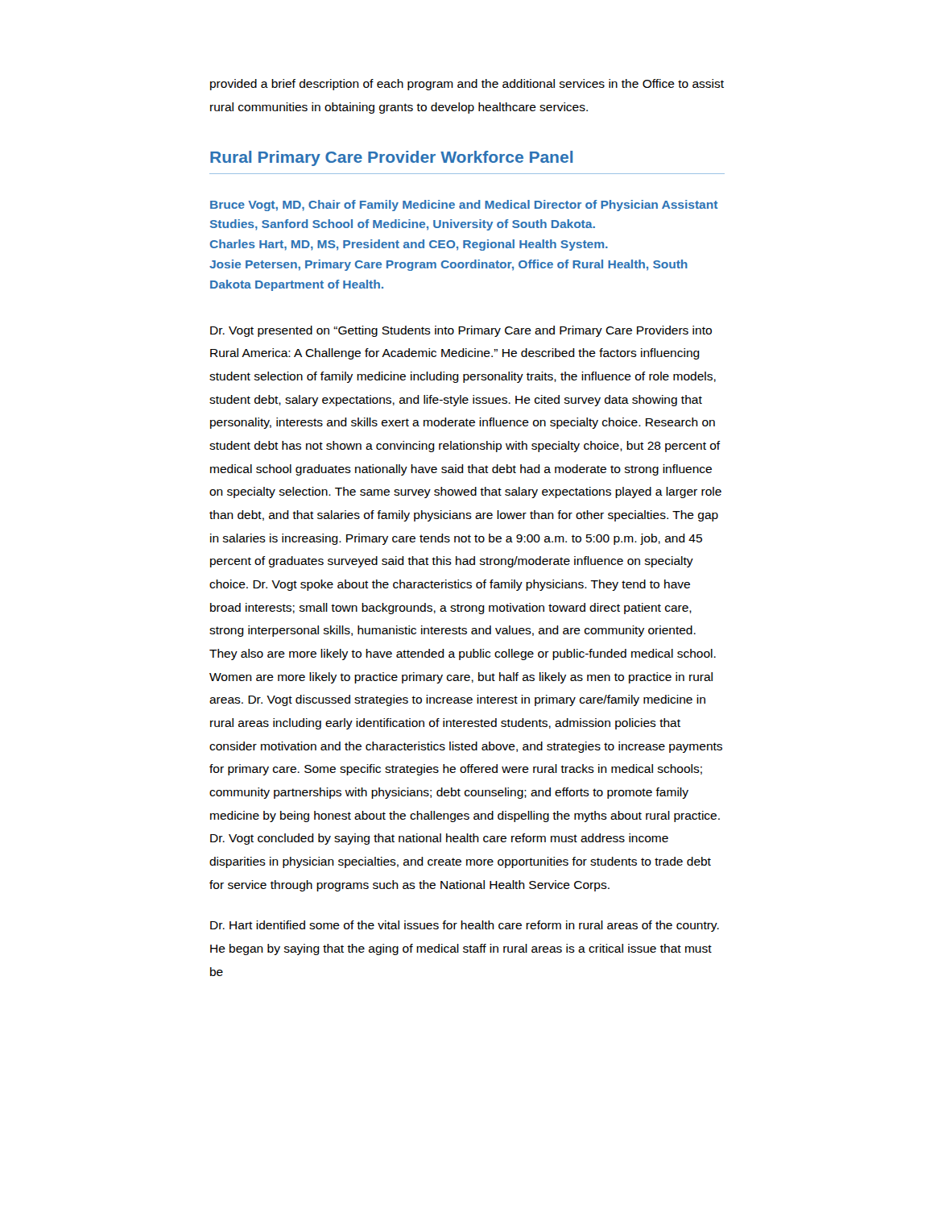provided a brief description of each program and the additional services in the Office to assist rural communities in obtaining grants to develop healthcare services.
Rural Primary Care Provider Workforce Panel
Bruce Vogt, MD, Chair of Family Medicine and Medical Director of Physician Assistant Studies, Sanford School of Medicine, University of South Dakota.
Charles Hart, MD, MS, President and CEO, Regional Health System.
Josie Petersen, Primary Care Program Coordinator, Office of Rural Health, South Dakota Department of Health.
Dr. Vogt presented on “Getting Students into Primary Care and Primary Care Providers into Rural America: A Challenge for Academic Medicine.” He described the factors influencing student selection of family medicine including personality traits, the influence of role models, student debt, salary expectations, and life-style issues. He cited survey data showing that personality, interests and skills exert a moderate influence on specialty choice. Research on student debt has not shown a convincing relationship with specialty choice, but 28 percent of medical school graduates nationally have said that debt had a moderate to strong influence on specialty selection. The same survey showed that salary expectations played a larger role than debt, and that salaries of family physicians are lower than for other specialties. The gap in salaries is increasing. Primary care tends not to be a 9:00 a.m. to 5:00 p.m. job, and 45 percent of graduates surveyed said that this had strong/moderate influence on specialty choice. Dr. Vogt spoke about the characteristics of family physicians. They tend to have broad interests; small town backgrounds, a strong motivation toward direct patient care, strong interpersonal skills, humanistic interests and values, and are community oriented. They also are more likely to have attended a public college or public-funded medical school. Women are more likely to practice primary care, but half as likely as men to practice in rural areas. Dr. Vogt discussed strategies to increase interest in primary care/family medicine in rural areas including early identification of interested students, admission policies that consider motivation and the characteristics listed above, and strategies to increase payments for primary care. Some specific strategies he offered were rural tracks in medical schools; community partnerships with physicians; debt counseling; and efforts to promote family medicine by being honest about the challenges and dispelling the myths about rural practice. Dr. Vogt concluded by saying that national health care reform must address income disparities in physician specialties, and create more opportunities for students to trade debt for service through programs such as the National Health Service Corps.
Dr. Hart identified some of the vital issues for health care reform in rural areas of the country. He began by saying that the aging of medical staff in rural areas is a critical issue that must be